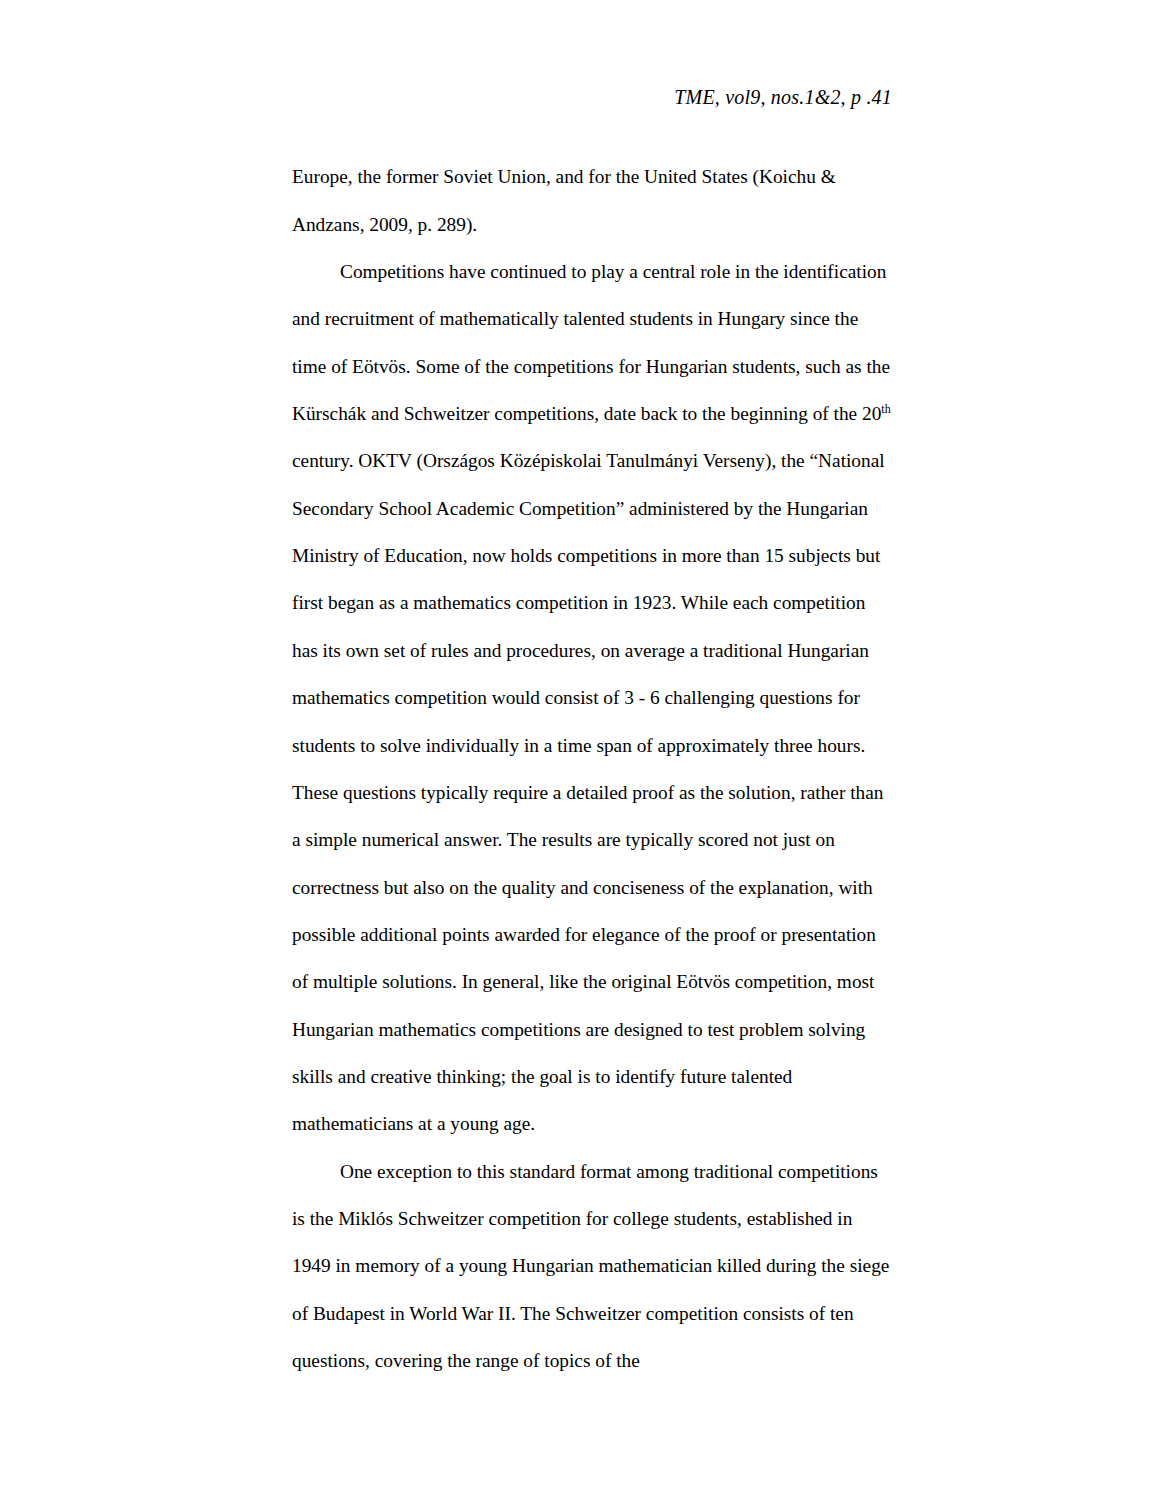TME, vol9, nos.1&2, p .41
Europe, the former Soviet Union, and for the United States (Koichu & Andzans, 2009, p. 289).
Competitions have continued to play a central role in the identification and recruitment of mathematically talented students in Hungary since the time of Eötvös. Some of the competitions for Hungarian students, such as the Kürschák and Schweitzer competitions, date back to the beginning of the 20th century. OKTV (Országos Középiskolai Tanulmányi Verseny), the “National Secondary School Academic Competition” administered by the Hungarian Ministry of Education, now holds competitions in more than 15 subjects but first began as a mathematics competition in 1923. While each competition has its own set of rules and procedures, on average a traditional Hungarian mathematics competition would consist of 3 - 6 challenging questions for students to solve individually in a time span of approximately three hours. These questions typically require a detailed proof as the solution, rather than a simple numerical answer. The results are typically scored not just on correctness but also on the quality and conciseness of the explanation, with possible additional points awarded for elegance of the proof or presentation of multiple solutions. In general, like the original Eötvös competition, most Hungarian mathematics competitions are designed to test problem solving skills and creative thinking; the goal is to identify future talented mathematicians at a young age.
One exception to this standard format among traditional competitions is the Miklós Schweitzer competition for college students, established in 1949 in memory of a young Hungarian mathematician killed during the siege of Budapest in World War II. The Schweitzer competition consists of ten questions, covering the range of topics of the